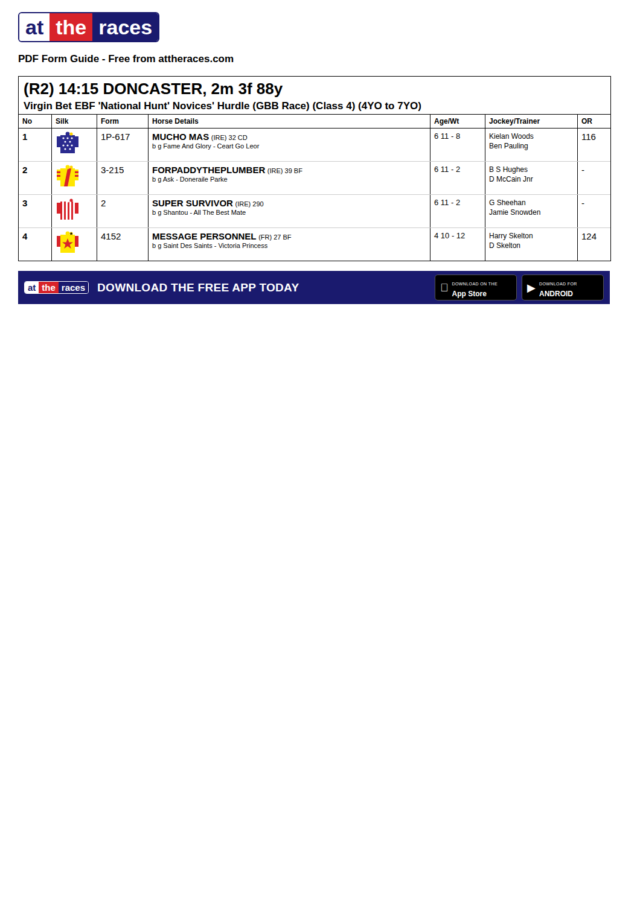| at | the | races |
PDF Form Guide - Free from attheraces.com
(R2) 14:15 DONCASTER, 2m 3f 88y
Virgin Bet EBF 'National Hunt' Novices' Hurdle (GBB Race) (Class 4) (4YO to 7YO)
| No | Silk | Form | Horse Details | Age/Wt | Jockey/Trainer | OR |
| --- | --- | --- | --- | --- | --- | --- |
| 1 | | 1P-617 | MUCHO MAS (IRE) 32 CD b g Fame And Glory - Ceart Go Leor | 6 11 - 8 | Kielan Woods Ben Pauling | 116 |
| 2 | | 3-215 | FORPADDYTHEPLUMBER (IRE) 39 BF b g Ask - Doneraile Parke | 6 11 - 2 | B S Hughes D McCain Jnr | - |
| 3 | | 2 | SUPER SURVIVOR (IRE) 290 b g Shantou - All The Best Mate | 6 11 - 2 | G Sheehan Jamie Snowden | - |
| 4 | | 4152 | MESSAGE PERSONNEL (FR) 27 BF b g Saint Des Saints - Victoria Princess | 4 10 - 12 | Harry Skelton D Skelton | 124 |
| at | the | races |
DOWNLOAD THE FREE APP TODAY
 Download on the
App Store
▶ Download for
ANDROID